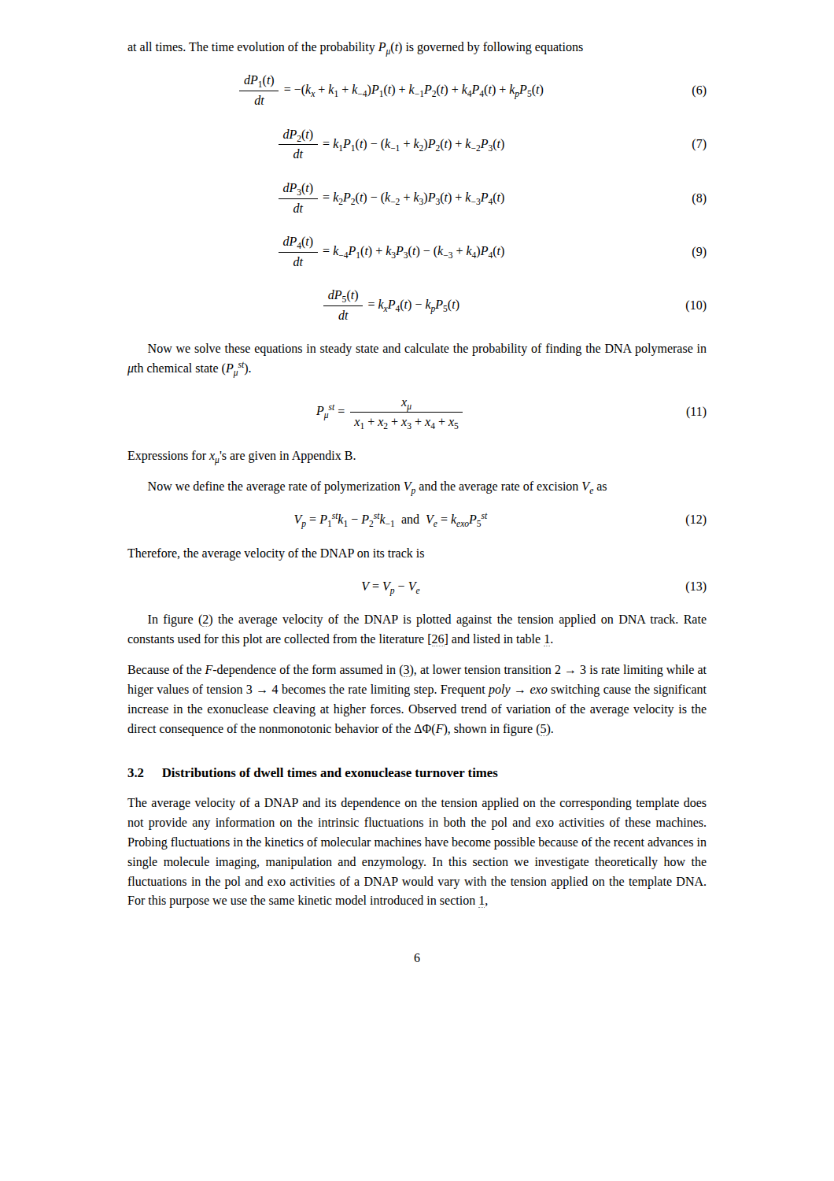at all times. The time evolution of the probability Pμ(t) is governed by following equations
dP1(t) dt = −(kx + k1 + k−4)P1(t) + k−1P2(t) + k4P4(t) + kpP5(t)
(6)
dP2(t) dt = k1P1(t) − (k−1 + k2)P2(t) + k−2P3(t)
(7)
dP3(t) dt = k2P2(t) − (k−2 + k3)P3(t) + k−3P4(t)
(8)
dP4(t) dt = k−4P1(t) + k3P3(t) − (k−3 + k4)P4(t)
(9)
dP5(t) dt = kxP4(t) − kpP5(t)
(10)
Now we solve these equations in steady state and calculate the probability of finding the DNA polymerase in μth chemical state (Pμst).
Pμst = xμ x1 + x2 + x3 + x4 + x5
(11)
Expressions for xμ's are given in Appendix B.
Now we define the average rate of polymerization Vp and the average rate of excision Ve as
Vp = P1stk1 − P2stk−1 and Ve = kexoP5st
(12)
Therefore, the average velocity of the DNAP on its track is
V = Vp − Ve
(13)
In figure (2) the average velocity of the DNAP is plotted against the tension applied on DNA track. Rate constants used for this plot are collected from the literature [26] and listed in table 1.
Because of the F-dependence of the form assumed in (3), at lower tension transition 2 → 3 is rate limiting while at higer values of tension 3 → 4 becomes the rate limiting step. Frequent poly → exo switching cause the significant increase in the exonuclease cleaving at higher forces. Observed trend of variation of the average velocity is the direct consequence of the nonmonotonic behavior of the ΔΦ(F), shown in figure (5).
3.2 Distributions of dwell times and exonuclease turnover times
The average velocity of a DNAP and its dependence on the tension applied on the corresponding template does not provide any information on the intrinsic fluctuations in both the pol and exo activities of these machines. Probing fluctuations in the kinetics of molecular machines have become possible because of the recent advances in single molecule imaging, manipulation and enzymology. In this section we investigate theoretically how the fluctuations in the pol and exo activities of a DNAP would vary with the tension applied on the template DNA. For this purpose we use the same kinetic model introduced in section 1,
6